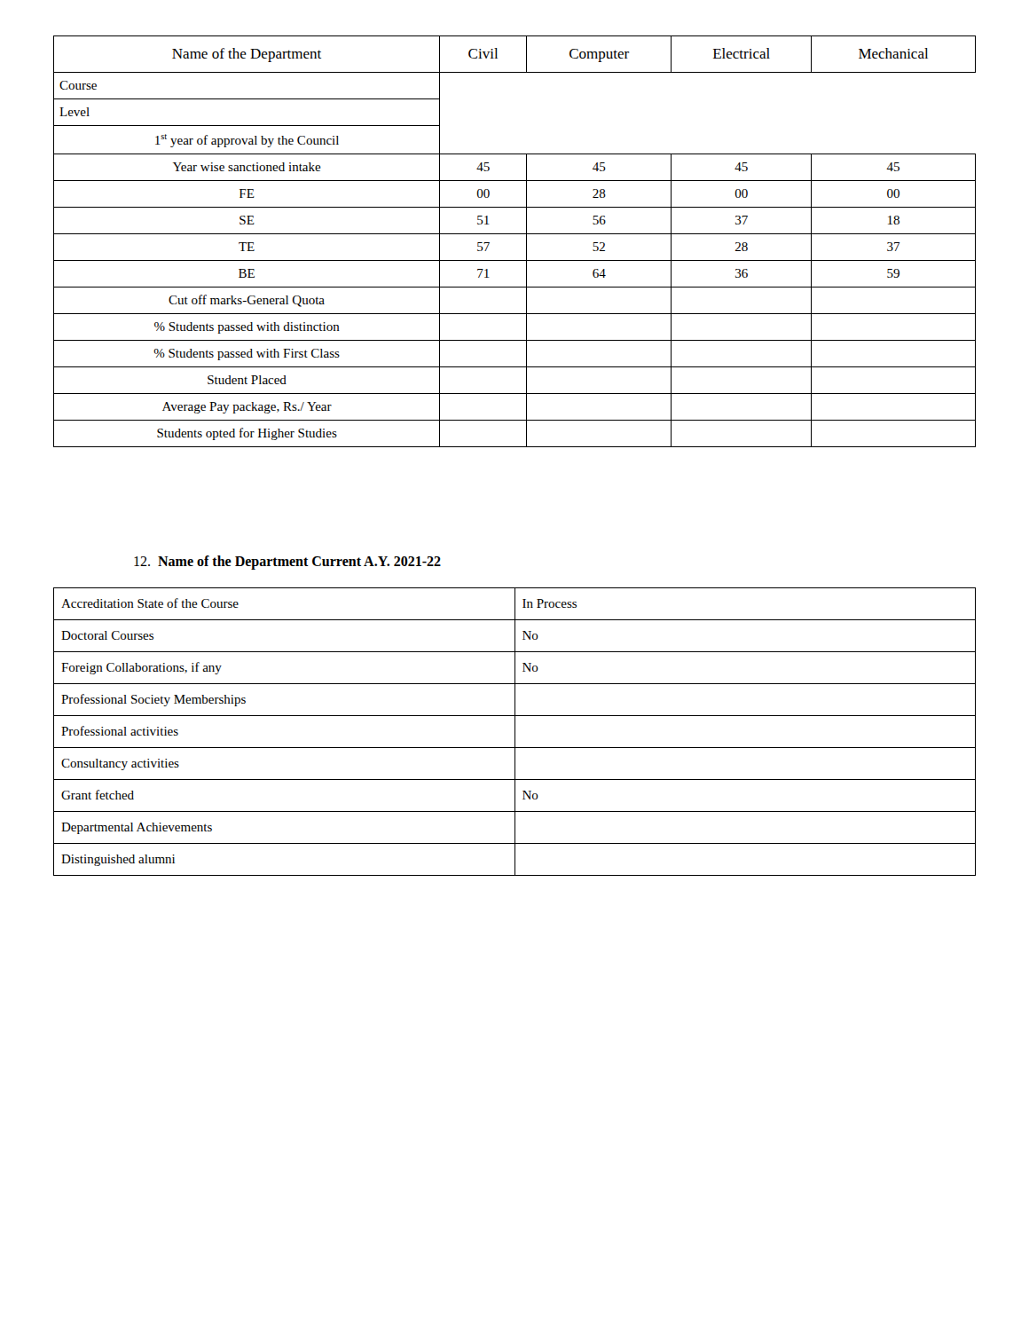| Name of the Department | Civil | Computer | Electrical | Mechanical |
| Course | |
| Level |
| 1 st year of approval by the Council |
| Year wise sanctioned intake | 45 | 45 | 45 | 45 |
| FE | 00 | 28 | 00 | 00 |
| SE | 51 | 56 | 37 | 18 |
| TE | 57 | 52 | 28 | 37 |
| BE | 71 | 64 | 36 | 59 |
| Cut off marks-General Quota | | | | |
| % Students passed with distinction | | | | |
| % Students passed with First Class | | | | |
| Student Placed | | | | |
| Average Pay package, Rs./ Year | | | | |
| Students opted for Higher Studies | | | | |
12. Name of the Department Current A.Y. 2021-22
| Accreditation State of the Course | In Process |
| Doctoral Courses | No |
| Foreign Collaborations, if any | No |
| Professional Society Memberships | |
| Professional activities | |
| Consultancy activities | |
| Grant fetched | No |
| Departmental Achievements | |
| Distinguished alumni | |